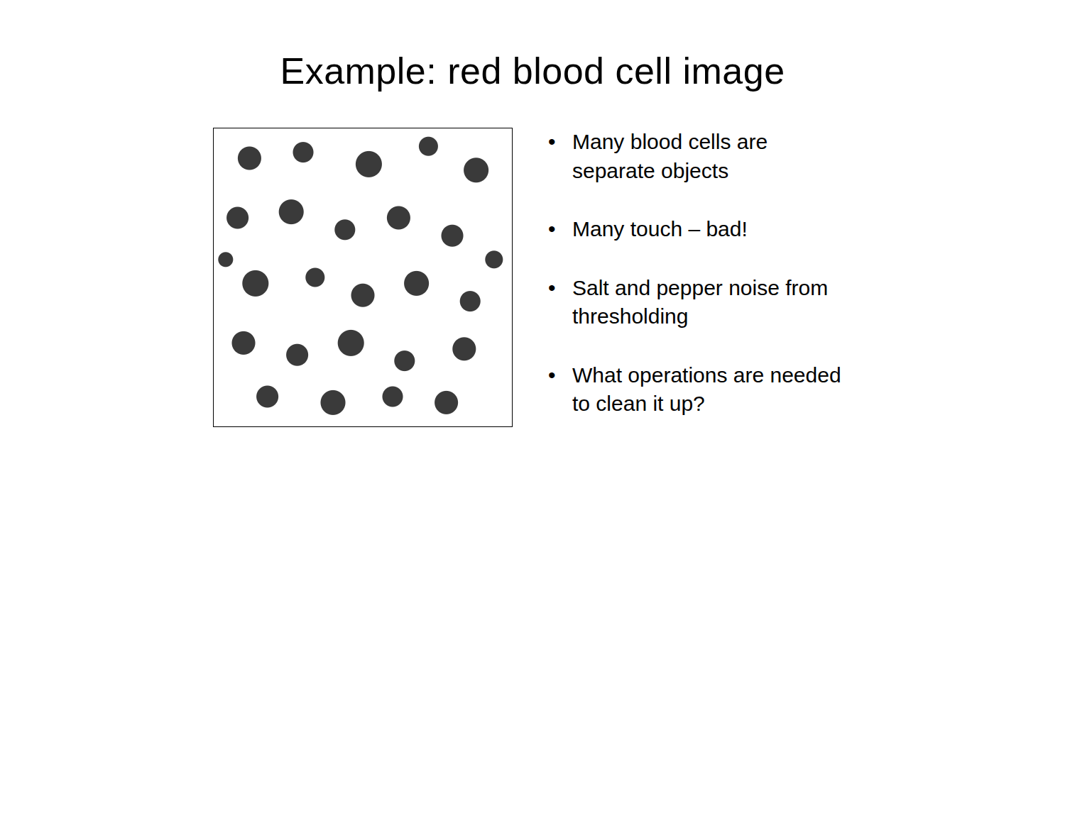Example: red blood cell image
Many blood cells are separate objects
Many touch – bad!
Salt and pepper noise from thresholding
What operations are needed to clean it up?